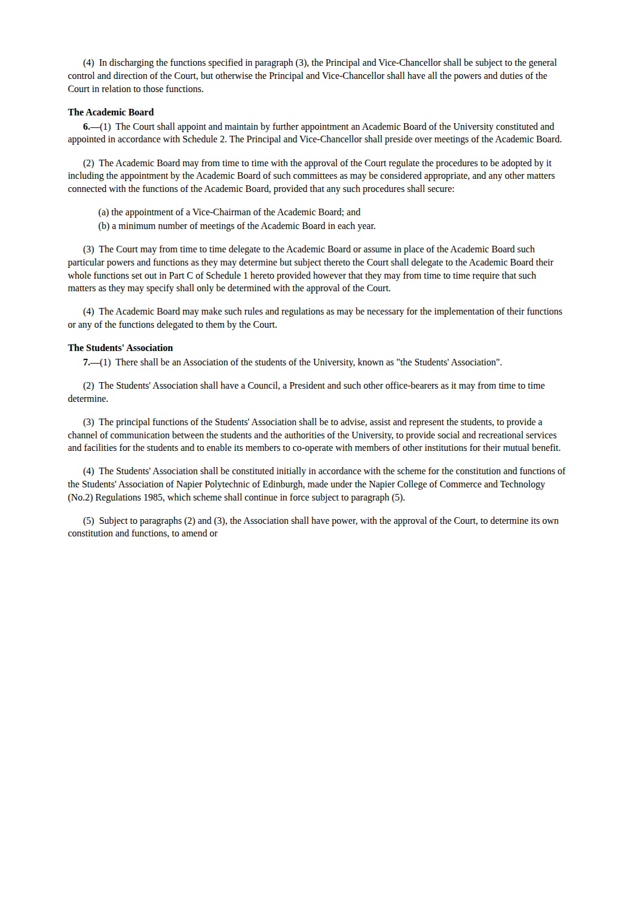(4) In discharging the functions specified in paragraph (3), the Principal and Vice-Chancellor shall be subject to the general control and direction of the Court, but otherwise the Principal and Vice-Chancellor shall have all the powers and duties of the Court in relation to those functions.
The Academic Board
6.—(1) The Court shall appoint and maintain by further appointment an Academic Board of the University constituted and appointed in accordance with Schedule 2. The Principal and Vice-Chancellor shall preside over meetings of the Academic Board.
(2) The Academic Board may from time to time with the approval of the Court regulate the procedures to be adopted by it including the appointment by the Academic Board of such committees as may be considered appropriate, and any other matters connected with the functions of the Academic Board, provided that any such procedures shall secure:
(a) the appointment of a Vice-Chairman of the Academic Board; and
(b) a minimum number of meetings of the Academic Board in each year.
(3) The Court may from time to time delegate to the Academic Board or assume in place of the Academic Board such particular powers and functions as they may determine but subject thereto the Court shall delegate to the Academic Board their whole functions set out in Part C of Schedule 1 hereto provided however that they may from time to time require that such matters as they may specify shall only be determined with the approval of the Court.
(4) The Academic Board may make such rules and regulations as may be necessary for the implementation of their functions or any of the functions delegated to them by the Court.
The Students' Association
7.—(1) There shall be an Association of the students of the University, known as "the Students' Association".
(2) The Students' Association shall have a Council, a President and such other office-bearers as it may from time to time determine.
(3) The principal functions of the Students' Association shall be to advise, assist and represent the students, to provide a channel of communication between the students and the authorities of the University, to provide social and recreational services and facilities for the students and to enable its members to co-operate with members of other institutions for their mutual benefit.
(4) The Students' Association shall be constituted initially in accordance with the scheme for the constitution and functions of the Students' Association of Napier Polytechnic of Edinburgh, made under the Napier College of Commerce and Technology (No.2) Regulations 1985, which scheme shall continue in force subject to paragraph (5).
(5) Subject to paragraphs (2) and (3), the Association shall have power, with the approval of the Court, to determine its own constitution and functions, to amend or